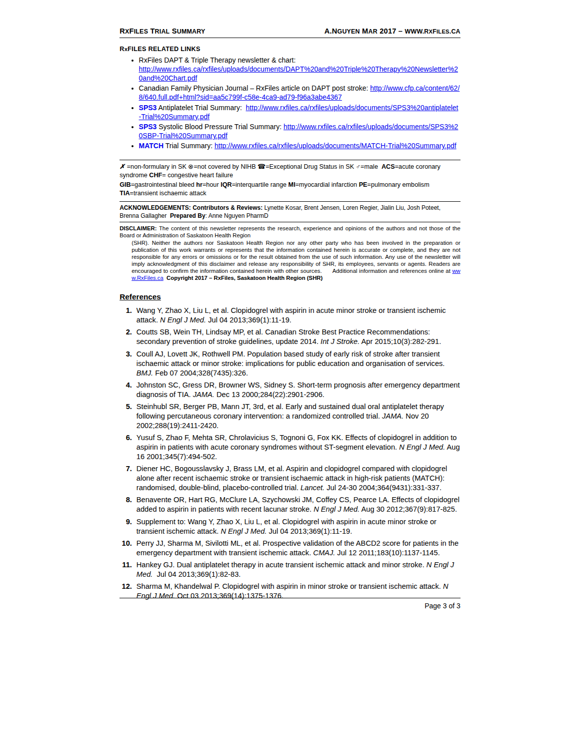Rx Files Trial Summary A.Nguyen Mar 2017 – www.Rx Files.ca
Rx FILES RELATED LINKS
RxFiles DAPT & Triple Therapy newsletter & chart:
http://www.rxfiles.ca/rxfiles/uploads/documents/DAPT%20and%20Triple%20Therapy%20Newsletter%20and%20Chart.pdf
Canadian Family Physician Journal – RxFiles article on DAPT post stroke: http://www.cfp.ca/content/62/8/640.full.pdf+html?sid=aa5c799f-c58e-4ca9-ad79-f96a3abe4367
SPS3 Antiplatelet Trial Summary: http://www.rxfiles.ca/rxfiles/uploads/documents/SPS3%20antiplatelet-Trial%20Summary.pdf
SPS3 Systolic Blood Pressure Trial Summary: http://www.rxfiles.ca/rxfiles/uploads/documents/SPS3%20SBP-Trial%20Summary.pdf
MATCH Trial Summary: http://www.rxfiles.ca/rxfiles/uploads/documents/MATCH-Trial%20Summary.pdf
✗ =non-formulary in SK ⊗=not covered by NIHB ☎=Exceptional Drug Status in SK ♂=male ACS=acute coronary syndrome CHF= congestive heart failure
GIB=gastrointestinal bleed hr=hour IQR=interquartile range MI=myocardial infarction PE=pulmonary embolism TIA=transient ischaemic attack
ACKNOWLEDGEMENTS: Contributors & Reviews: Lynette Kosar, Brent Jensen, Loren Regier, Jialin Liu, Josh Poteet, Brenna Gallagher Prepared By: Anne Nguyen PharmD
DISCLAIMER: The content of this newsletter represents the research, experience and opinions of the authors and not those of the Board or Administration of Saskatoon Health Region (SHR). Neither the authors nor Saskatoon Health Region nor any other party who has been involved in the preparation or publication of this work warrants or represents that the information contained herein is accurate or complete, and they are not responsible for any errors or omissions or for the result obtained from the use of such information. Any use of the newsletter will imply acknowledgment of this disclaimer and release any responsibility of SHR, its employees, servants or agents. Readers are encouraged to confirm the information contained herein with other sources. Additional information and references online at www.RxFiles.ca Copyright 2017 – RxFiles, Saskatoon Health Region (SHR)
References
Wang Y, Zhao X, Liu L, et al. Clopidogrel with aspirin in acute minor stroke or transient ischemic attack. N Engl J Med. Jul 04 2013;369(1):11-19.
Coutts SB, Wein TH, Lindsay MP, et al. Canadian Stroke Best Practice Recommendations: secondary prevention of stroke guidelines, update 2014. Int J Stroke. Apr 2015;10(3):282-291.
Coull AJ, Lovett JK, Rothwell PM. Population based study of early risk of stroke after transient ischaemic attack or minor stroke: implications for public education and organisation of services. BMJ. Feb 07 2004;328(7435):326.
Johnston SC, Gress DR, Browner WS, Sidney S. Short-term prognosis after emergency department diagnosis of TIA. JAMA. Dec 13 2000;284(22):2901-2906.
Steinhubl SR, Berger PB, Mann JT, 3rd, et al. Early and sustained dual oral antiplatelet therapy following percutaneous coronary intervention: a randomized controlled trial. JAMA. Nov 20 2002;288(19):2411-2420.
Yusuf S, Zhao F, Mehta SR, Chrolavicius S, Tognoni G, Fox KK. Effects of clopidogrel in addition to aspirin in patients with acute coronary syndromes without ST-segment elevation. N Engl J Med. Aug 16 2001;345(7):494-502.
Diener HC, Bogousslavsky J, Brass LM, et al. Aspirin and clopidogrel compared with clopidogrel alone after recent ischaemic stroke or transient ischaemic attack in high-risk patients (MATCH): randomised, double-blind, placebo-controlled trial. Lancet. Jul 24-30 2004;364(9431):331-337.
Benavente OR, Hart RG, McClure LA, Szychowski JM, Coffey CS, Pearce LA. Effects of clopidogrel added to aspirin in patients with recent lacunar stroke. N Engl J Med. Aug 30 2012;367(9):817-825.
Supplement to: Wang Y, Zhao X, Liu L, et al. Clopidogrel with aspirin in acute minor stroke or transient ischemic attack. N Engl J Med. Jul 04 2013;369(1):11-19.
Perry JJ, Sharma M, Sivilotti ML, et al. Prospective validation of the ABCD2 score for patients in the emergency department with transient ischemic attack. CMAJ. Jul 12 2011;183(10):1137-1145.
Hankey GJ. Dual antiplatelet therapy in acute transient ischemic attack and minor stroke. N Engl J Med. Jul 04 2013;369(1):82-83.
Sharma M, Khandelwal P. Clopidogrel with aspirin in minor stroke or transient ischemic attack. N Engl J Med. Oct 03 2013;369(14):1375-1376.
Page 3 of 3